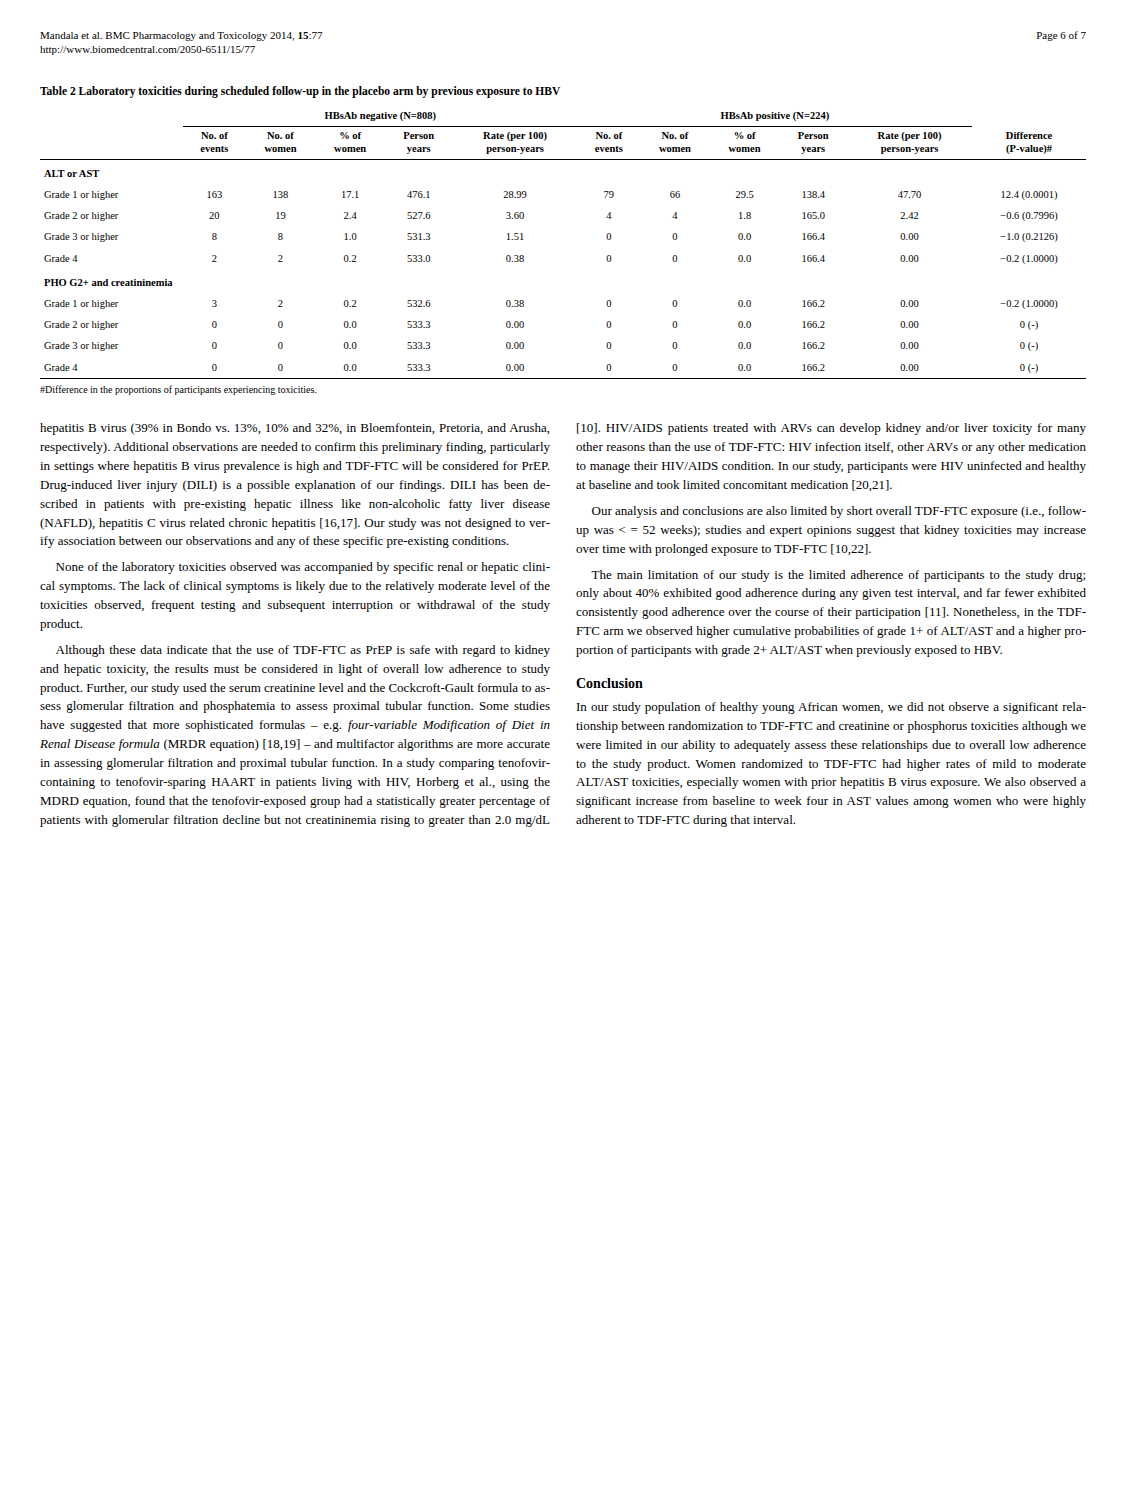Mandala et al. BMC Pharmacology and Toxicology 2014, 15:77
http://www.biomedcentral.com/2050-6511/15/77
Page 6 of 7
Table 2 Laboratory toxicities during scheduled follow-up in the placebo arm by previous exposure to HBV
| | HBsAb negative (N=808) | HBsAb positive (N=224) | |
| --- | --- | --- | --- |
| | No. of events | No. of women | % of women | Person years | Rate (per 100) person-years | No. of events | No. of women | % of women | Person years | Rate (per 100) person-years | Difference (P-value)# |
| ALT or AST |
| Grade 1 or higher | 163 | 138 | 17.1 | 476.1 | 28.99 | 79 | 66 | 29.5 | 138.4 | 47.70 | 12.4 (0.0001) |
| Grade 2 or higher | 20 | 19 | 2.4 | 527.6 | 3.60 | 4 | 4 | 1.8 | 165.0 | 2.42 | −0.6 (0.7996) |
| Grade 3 or higher | 8 | 8 | 1.0 | 531.3 | 1.51 | 0 | 0 | 0.0 | 166.4 | 0.00 | −1.0 (0.2126) |
| Grade 4 | 2 | 2 | 0.2 | 533.0 | 0.38 | 0 | 0 | 0.0 | 166.4 | 0.00 | −0.2 (1.0000) |
| PHO G2+ and creatininemia |
| Grade 1 or higher | 3 | 2 | 0.2 | 532.6 | 0.38 | 0 | 0 | 0.0 | 166.2 | 0.00 | −0.2 (1.0000) |
| Grade 2 or higher | 0 | 0 | 0.0 | 533.3 | 0.00 | 0 | 0 | 0.0 | 166.2 | 0.00 | 0 (-) |
| Grade 3 or higher | 0 | 0 | 0.0 | 533.3 | 0.00 | 0 | 0 | 0.0 | 166.2 | 0.00 | 0 (-) |
| Grade 4 | 0 | 0 | 0.0 | 533.3 | 0.00 | 0 | 0 | 0.0 | 166.2 | 0.00 | 0 (-) |
#Difference in the proportions of participants experiencing toxicities.
hepatitis B virus (39% in Bondo vs. 13%, 10% and 32%, in Bloemfontein, Pretoria, and Arusha, respectively). Additional observations are needed to confirm this preliminary finding, particularly in settings where hepatitis B virus prevalence is high and TDF-FTC will be considered for PrEP. Drug-induced liver injury (DILI) is a possible explanation of our findings. DILI has been described in patients with pre-existing hepatic illness like non-alcoholic fatty liver disease (NAFLD), hepatitis C virus related chronic hepatitis [16,17]. Our study was not designed to verify association between our observations and any of these specific pre-existing conditions.
None of the laboratory toxicities observed was accompanied by specific renal or hepatic clinical symptoms. The lack of clinical symptoms is likely due to the relatively moderate level of the toxicities observed, frequent testing and subsequent interruption or withdrawal of the study product.
Although these data indicate that the use of TDF-FTC as PrEP is safe with regard to kidney and hepatic toxicity, the results must be considered in light of overall low adherence to study product. Further, our study used the serum creatinine level and the Cockcroft-Gault formula to assess glomerular filtration and phosphatemia to assess proximal tubular function. Some studies have suggested that more sophisticated formulas – e.g. four-variable Modification of Diet in Renal Disease formula (MRDR equation) [18,19] – and multifactor algorithms are more accurate in assessing glomerular filtration and proximal tubular function. In a study comparing tenofovir-containing to tenofovir-sparing HAART in patients living with HIV, Horberg et al., using the MDRD equation, found that the tenofovir-exposed group had a statistically greater percentage of patients with glomerular filtration decline but not creatininemia rising to greater than 2.0 mg/dL [10]. HIV/AIDS patients treated with ARVs can develop kidney and/or liver toxicity for many other reasons than the use of TDF-FTC: HIV infection itself, other ARVs or any other medication to manage their HIV/AIDS condition. In our study, participants were HIV uninfected and healthy at baseline and took limited concomitant medication [20,21].
Our analysis and conclusions are also limited by short overall TDF-FTC exposure (i.e., follow-up was < = 52 weeks); studies and expert opinions suggest that kidney toxicities may increase over time with prolonged exposure to TDF-FTC [10,22].
The main limitation of our study is the limited adherence of participants to the study drug; only about 40% exhibited good adherence during any given test interval, and far fewer exhibited consistently good adherence over the course of their participation [11]. Nonetheless, in the TDF-FTC arm we observed higher cumulative probabilities of grade 1+ of ALT/AST and a higher proportion of participants with grade 2+ ALT/AST when previously exposed to HBV.
Conclusion
In our study population of healthy young African women, we did not observe a significant relationship between randomization to TDF-FTC and creatinine or phosphorus toxicities although we were limited in our ability to adequately assess these relationships due to overall low adherence to the study product. Women randomized to TDF-FTC had higher rates of mild to moderate ALT/AST toxicities, especially women with prior hepatitis B virus exposure. We also observed a significant increase from baseline to week four in AST values among women who were highly adherent to TDF-FTC during that interval.